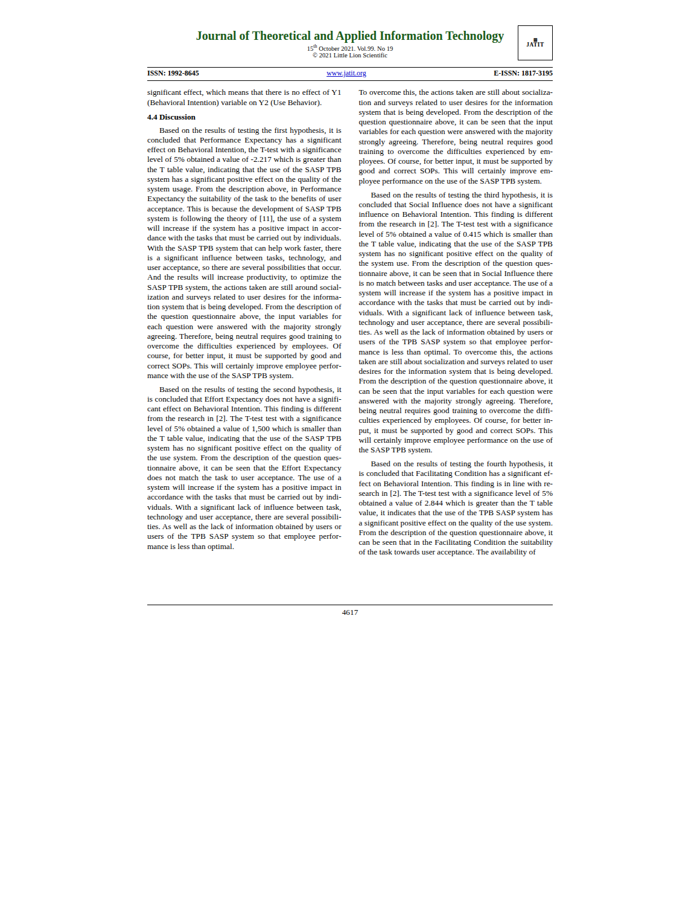▨ JATIT
Journal of Theoretical and Applied Information Technology
15th October 2021. Vol.99. No 19
© 2021 Little Lion Scientific
ISSN: 1992-8645 www.jatit.org E-ISSN: 1817-3195
significant effect, which means that there is no effect of Y1 (Behavioral Intention) variable on Y2 (Use Behavior).
4.4 Discussion
Based on the results of testing the first hypothesis, it is concluded that Performance Expectancy has a significant effect on Behavioral Intention, the T-test with a significance level of 5% obtained a value of -2.217 which is greater than the T table value, indicating that the use of the SASP TPB system has a significant positive effect on the quality of the system usage. From the description above, in Performance Expectancy the suitability of the task to the benefits of user acceptance. This is because the development of SASP TPB system is following the theory of [11], the use of a system will increase if the system has a positive impact in accordance with the tasks that must be carried out by individuals. With the SASP TPB system that can help work faster, there is a significant influence between tasks, technology, and user acceptance, so there are several possibilities that occur. And the results will increase productivity, to optimize the SASP TPB system, the actions taken are still around socialization and surveys related to user desires for the information system that is being developed. From the description of the question questionnaire above, the input variables for each question were answered with the majority strongly agreeing. Therefore, being neutral requires good training to overcome the difficulties experienced by employees. Of course, for better input, it must be supported by good and correct SOPs. This will certainly improve employee performance with the use of the SASP TPB system.
Based on the results of testing the second hypothesis, it is concluded that Effort Expectancy does not have a significant effect on Behavioral Intention. This finding is different from the research in [2]. The T-test test with a significance level of 5% obtained a value of 1,500 which is smaller than the T table value, indicating that the use of the SASP TPB system has no significant positive effect on the quality of the use system. From the description of the question questionnaire above, it can be seen that the Effort Expectancy does not match the task to user acceptance. The use of a system will increase if the system has a positive impact in accordance with the tasks that must be carried out by individuals. With a significant lack of influence between task, technology and user acceptance, there are several possibilities. As well as the lack of information obtained by users or users of the TPB SASP system so that employee performance is less than optimal.
To overcome this, the actions taken are still about socialization and surveys related to user desires for the information system that is being developed. From the description of the question questionnaire above, it can be seen that the input variables for each question were answered with the majority strongly agreeing. Therefore, being neutral requires good training to overcome the difficulties experienced by employees. Of course, for better input, it must be supported by good and correct SOPs. This will certainly improve employee performance on the use of the SASP TPB system.
Based on the results of testing the third hypothesis, it is concluded that Social Influence does not have a significant influence on Behavioral Intention. This finding is different from the research in [2]. The T-test test with a significance level of 5% obtained a value of 0.415 which is smaller than the T table value, indicating that the use of the SASP TPB system has no significant positive effect on the quality of the system use. From the description of the question questionnaire above, it can be seen that in Social Influence there is no match between tasks and user acceptance. The use of a system will increase if the system has a positive impact in accordance with the tasks that must be carried out by individuals. With a significant lack of influence between task, technology and user acceptance, there are several possibilities. As well as the lack of information obtained by users or users of the TPB SASP system so that employee performance is less than optimal. To overcome this, the actions taken are still about socialization and surveys related to user desires for the information system that is being developed. From the description of the question questionnaire above, it can be seen that the input variables for each question were answered with the majority strongly agreeing. Therefore, being neutral requires good training to overcome the difficulties experienced by employees. Of course, for better input, it must be supported by good and correct SOPs. This will certainly improve employee performance on the use of the SASP TPB system.
Based on the results of testing the fourth hypothesis, it is concluded that Facilitating Condition has a significant effect on Behavioral Intention. This finding is in line with research in [2]. The T-test test with a significance level of 5% obtained a value of 2.844 which is greater than the T table value, it indicates that the use of the TPB SASP system has a significant positive effect on the quality of the use system. From the description of the question questionnaire above, it can be seen that in the Facilitating Condition the suitability of the task towards user acceptance. The availability of
4617